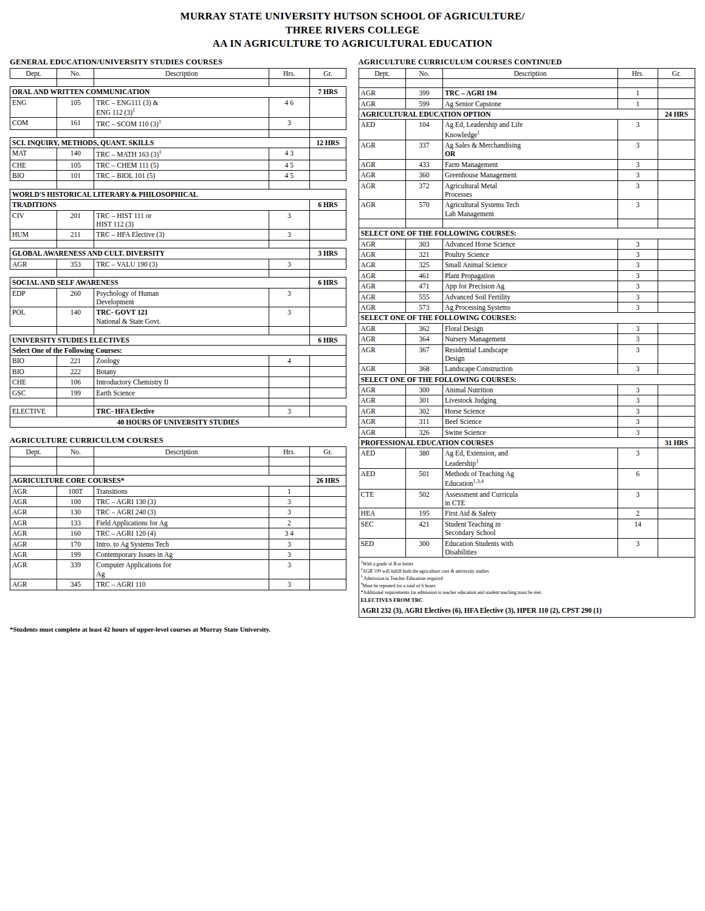MURRAY STATE UNIVERSITY HUTSON SCHOOL OF AGRICULTURE/
THREE RIVERS COLLEGE
AA IN AGRICULTURE TO AGRICULTURAL EDUCATION
GENERAL EDUCATION/UNIVERSITY STUDIES COURSES
| Dept. | No. | Description | Hrs. | Gr. |
| --- | --- | --- | --- | --- |
| ORAL AND WRITTEN COMMUNICATION | 7 HRS |
| ENG | 105 | TRC – ENG111 (3) & ENG 112 (3) 1 | 4 6 | |
| COM | 161 | TRC – SCOM 110 (3) 1 | 3 | |
| SCI. INQUIRY, METHODS, QUANT. SKILLS | 12 HRS |
| MAT | 140 | TRC – MATH 163 (3) 1 | 4 3 | |
| CHE | 105 | TRC – CHEM 111 (5) | 4 5 | |
| BIO | 101 | TRC – BIOL 101 (5) | 4 5 | |
| WORLD'S HISTORICAL LITERARY & PHILOSOPHICAL |
| TRADITIONS | 6 HRS |
| CIV | 201 | TRC – HIST 111 or HIST 112 (3) | 3 | |
| HUM | 211 | TRC – HFA Elective (3) | 3 | |
| GLOBAL AWARENESS AND CULT. DIVERSITY | 3 HRS |
| AGR | 353 | TRC – VALU 190 (3) | 3 | |
| SOCIAL AND SELF AWARENESS | 6 HRS |
| EDP | 260 | Psychology of Human Development | 3 | |
| POL | 140 | TRC- GOVT 121 National & State Govt. | 3 | |
| UNIVERSITY STUDIES ELECTIVES | 6 HRS |
| Select One of the Following Courses: |
| BIO | 221 | Zoology | 4 | |
| BIO | 222 | Botany | | |
| CHE | 106 | Introductory Chemistry II | | |
| GSC | 199 | Earth Science | | |
| ELECTIVE | | TRC- HFA Elective | 3 | |
| 40 HOURS OF UNIVERSITY STUDIES |
AGRICULTURE CURRICULUM COURSES
| Dept. | No. | Description | Hrs. | Gr. |
| --- | --- | --- | --- | --- |
| AGRICULTURE CORE COURSES* | 26 HRS |
| AGR | 100T | Transitions | 1 | |
| AGR | 100 | TRC – AGRI 130 (3) | 3 | |
| AGR | 130 | TRC – AGRI 240 (3) | 3 | |
| AGR | 133 | Field Applications for Ag | 2 | |
| AGR | 160 | TRC – AGRI 120 (4) | 3 4 | |
| AGR | 170 | Intro. to Ag Systems Tech | 3 | |
| AGR | 199 | Contemporary Issues in Ag | 3 | |
| AGR | 339 | Computer Applications for Ag | 3 | |
| AGR | 345 | TRC – AGRI 110 | 3 | |
AGRICULTURE CURRICULUM COURSES CONTINUED
| Dept. | No. | Description | Hrs. | Gr. |
| --- | --- | --- | --- | --- |
| AGR | 399 | TRC – AGRI 194 | 1 | |
| AGR | 599 | Ag Senior Capstone | 1 | |
| AGRICULTURAL EDUCATION OPTION | 24 HRS |
| AED | 104 | Ag Ed, Leadership and Life Knowledge 1 | 3 | |
| AGR | 337 | Ag Sales & Merchandising OR | 3 | |
| AGR | 433 | Farm Management | 3 | |
| AGR | 360 | Greenhouse Management | 3 | |
| AGR | 372 | Agricultural Metal Processes | 3 | |
| AGR | 570 | Agricultural Systems Tech Lab Management | 3 | |
| SELECT ONE OF THE FOLLOWING COURSES: |
| AGR | 303 | Advanced Horse Science | 3 | |
| AGR | 321 | Poultry Science | 3 | |
| AGR | 325 | Small Animal Science | 3 | |
| AGR | 461 | Plant Propagation | 3 | |
| AGR | 471 | App for Precision Ag | 3 | |
| AGR | 555 | Advanced Soil Fertility | 3 | |
| AGR | 573 | Ag Processing Systems | 3 | |
| SELECT ONE OF THE FOLLOWING COURSES: |
| AGR | 362 | Floral Design | 3 | |
| AGR | 364 | Nursery Management | 3 | |
| AGR | 367 | Residential Landscape Design | 3 | |
| AGR | 368 | Landscape Construction | 3 | |
| SELECT ONE OF THE FOLLOWING COURSES: |
| AGR | 300 | Animal Nutrition | 3 | |
| AGR | 301 | Livestock Judging | 3 | |
| AGR | 302 | Horse Science | 3 | |
| AGR | 311 | Beef Science | 3 | |
| AGR | 326 | Swine Science | 3 | |
| PROFESSIONAL EDUCATION COURSES | 31 HRS |
| AED | 380 | Ag Ed, Extension, and Leadership 1 | 3 | |
| AED | 501 | Methods of Teaching Ag Education 1,3,4 | 6 | |
| CTE | 502 | Assessment and Curricula in CTE | 3 | |
| HEA | 195 | First Aid & Safety | 2 | |
| SEC | 421 | Student Teaching in Secondary School | 14 | |
| SED | 300 | Education Students with Disabilities | 3 | |
1With a grade of B or better
2AGR 199 will fulfill both the agriculture core & university studies
3 Admission to Teacher Education required
4Must be repeated for a total of 6 hours
*Additional requirements for admission to teacher education and student teaching must be met.
ELECTIVES FROM TRC
AGRI 232 (3), AGRI Electives (6), HFA Elective (3), HPER 110 (2), CPST 290 (1)
*Students must complete at least 42 hours of upper-level courses at Murray State University.